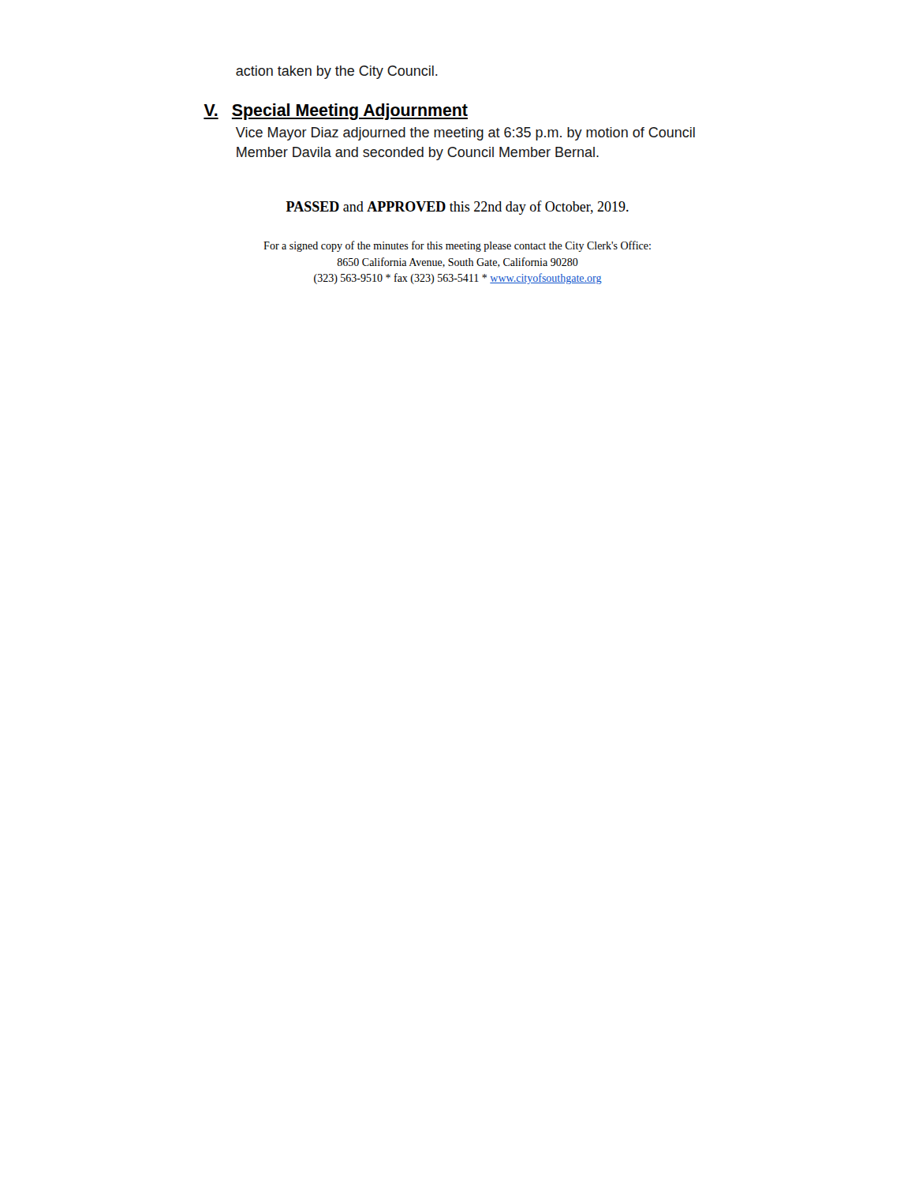y g , p , p .
action taken by the City Council.
V. Special Meeting Adjournment
Vice Mayor Diaz adjourned the meeting at 6:35 p.m. by motion of Council Member Davila and seconded by Council Member Bernal.
PASSED and APPROVED this 22nd day of October, 2019.
For a signed copy of the minutes for this meeting please contact the City Clerk's Office:
8650 California Avenue, South Gate, California 90280
(323) 563-9510 * fax (323) 563-5411 * www.cityofsouthgate.org